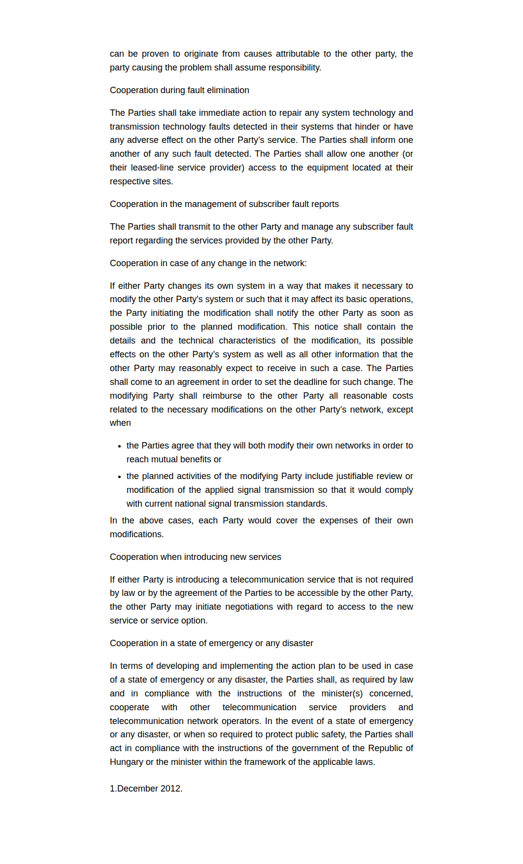can be proven to originate from causes attributable to the other party, the party causing the problem shall assume responsibility.
Cooperation during fault elimination
The Parties shall take immediate action to repair any system technology and transmission technology faults detected in their systems that hinder or have any adverse effect on the other Party’s service. The Parties shall inform one another of any such fault detected. The Parties shall allow one another (or their leased-line service provider) access to the equipment located at their respective sites.
Cooperation in the management of subscriber fault reports
The Parties shall transmit to the other Party and manage any subscriber fault report regarding the services provided by the other Party.
Cooperation in case of any change in the network:
If either Party changes its own system in a way that makes it necessary to modify the other Party's system or such that it may affect its basic operations, the Party initiating the modification shall notify the other Party as soon as possible prior to the planned modification. This notice shall contain the details and the technical characteristics of the modification, its possible effects on the other Party’s system as well as all other information that the other Party may reasonably expect to receive in such a case. The Parties shall come to an agreement in order to set the deadline for such change. The modifying Party shall reimburse to the other Party all reasonable costs related to the necessary modifications on the other Party’s network, except when
the Parties agree that they will both modify their own networks in order to reach mutual benefits or
the planned activities of the modifying Party include justifiable review or modification of the applied signal transmission so that it would comply with current national signal transmission standards.
In the above cases, each Party would cover the expenses of their own modifications.
Cooperation when introducing new services
If either Party is introducing a telecommunication service that is not required by law or by the agreement of the Parties to be accessible by the other Party, the other Party may initiate negotiations with regard to access to the new service or service option.
Cooperation in a state of emergency or any disaster
In terms of developing and implementing the action plan to be used in case of a state of emergency or any disaster, the Parties shall, as required by law and in compliance with the instructions of the minister(s) concerned, cooperate with other telecommunication service providers and telecommunication network operators. In the event of a state of emergency or any disaster, or when so required to protect public safety, the Parties shall act in compliance with the instructions of the government of the Republic of Hungary or the minister within the framework of the applicable laws.
1.December 2012.